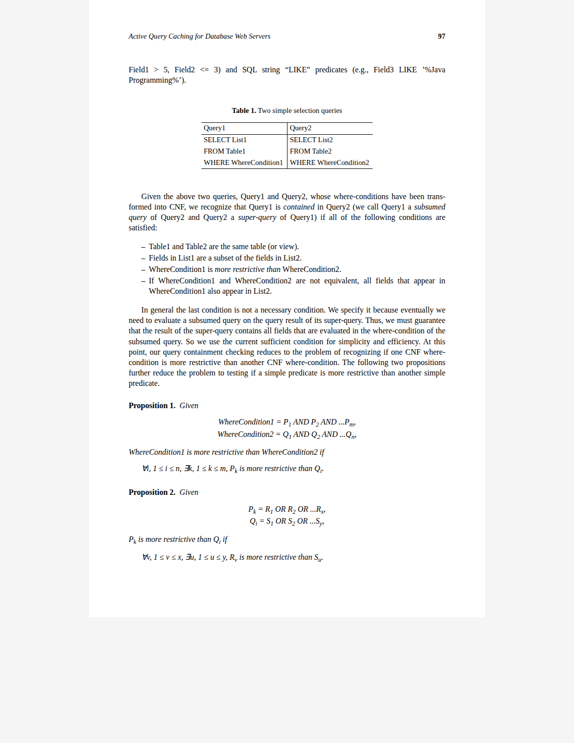Active Query Caching for Database Web Servers 97
Field1 > 5, Field2 <= 3) and SQL string “LIKE” predicates (e.g., Field3 LIKE ’%Java Programming%’).
Table 1. Two simple selection queries
| Query1 | Query2 |
| --- | --- |
| SELECT List1 | SELECT List2 |
| FROM Table1 | FROM Table2 |
| WHERE WhereCondition1 | WHERE WhereCondition2 |
Given the above two queries, Query1 and Query2, whose where-conditions have been transformed into CNF, we recognize that Query1 is contained in Query2 (we call Query1 a subsumed query of Query2 and Query2 a super-query of Query1) if all of the following conditions are satisfied:
Table1 and Table2 are the same table (or view).
Fields in List1 are a subset of the fields in List2.
WhereCondition1 is more restrictive than WhereCondition2.
If WhereCondition1 and WhereCondition2 are not equivalent, all fields that appear in WhereCondition1 also appear in List2.
In general the last condition is not a necessary condition. We specify it because eventually we need to evaluate a subsumed query on the query result of its super-query. Thus, we must guarantee that the result of the super-query contains all fields that are evaluated in the where-condition of the subsumed query. So we use the current sufficient condition for simplicity and efficiency. At this point, our query containment checking reduces to the problem of recognizing if one CNF where-condition is more restrictive than another CNF where-condition. The following two propositions further reduce the problem to testing if a simple predicate is more restrictive than another simple predicate.
Proposition 1. Given
WhereCondition1 = P1 AND P2 AND ...Pm, WhereCondition2 = Q1 AND Q2 AND ...Qn,
WhereCondition1 is more restrictive than WhereCondition2 if
∀i, 1 ≤ i ≤ n, ∃k, 1 ≤ k ≤ m, Pk is more restrictive than Qi.
Proposition 2. Given
Pk = R1 OR R2 OR ...Rx, Qi = S1 OR S2 OR ...Sy,
Pk is more restrictive than Qi if
∀v, 1 ≤ v ≤ x, ∃u, 1 ≤ u ≤ y, Rv is more restrictive than Su.